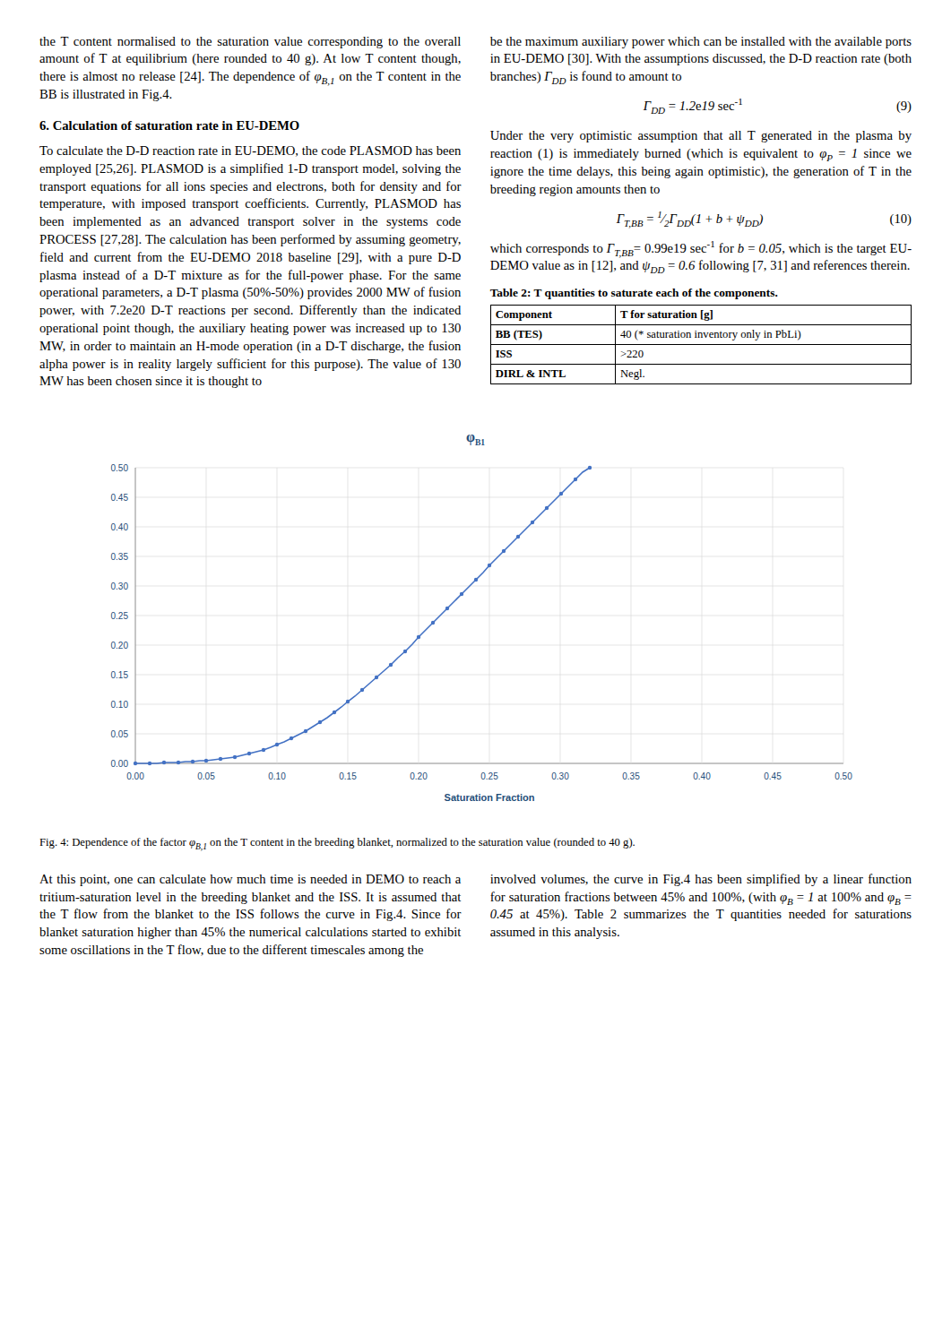the T content normalised to the saturation value corresponding to the overall amount of T at equilibrium (here rounded to 40 g). At low T content though, there is almost no release [24]. The dependence of φB,1 on the T content in the BB is illustrated in Fig.4.
6. Calculation of saturation rate in EU-DEMO
To calculate the D-D reaction rate in EU-DEMO, the code PLASMOD has been employed [25,26]. PLASMOD is a simplified 1-D transport model, solving the transport equations for all ions species and electrons, both for density and for temperature, with imposed transport coefficients. Currently, PLASMOD has been implemented as an advanced transport solver in the systems code PROCESS [27,28]. The calculation has been performed by assuming geometry, field and current from the EU-DEMO 2018 baseline [29], with a pure D-D plasma instead of a D-T mixture as for the full-power phase. For the same operational parameters, a D-T plasma (50%-50%) provides 2000 MW of fusion power, with 7.2e20 D-T reactions per second. Differently than the indicated operational point though, the auxiliary heating power was increased up to 130 MW, in order to maintain an H-mode operation (in a D-T discharge, the fusion alpha power is in reality largely sufficient for this purpose). The value of 130 MW has been chosen since it is thought to
be the maximum auxiliary power which can be installed with the available ports in EU-DEMO [30]. With the assumptions discussed, the D-D reaction rate (both branches) ΓDD is found to amount to
(9) ΓDD = 1.2e19 sec-1
Under the very optimistic assumption that all T generated in the plasma by reaction (1) is immediately burned (which is equivalent to φP = 1 since we ignore the time delays, this being again optimistic), the generation of T in the breeding region amounts then to
(10) ΓT,BB = 1⁄2ΓDD(1 + b + ψDD)
which corresponds to ΓT,BB= 0.99e19 sec-1 for b = 0.05, which is the target EU-DEMO value as in [12], and ψDD = 0.6 following [7, 31] and references therein.
Table 2: T quantities to saturate each of the components.
| Component | T for saturation [g] |
| --- | --- |
| BB (TES) | 40 (* saturation inventory only in PbLi) |
| ISS | >220 |
| DIRL & INTL | Negl. |
φB1
0.50 0.45 0.40 0.35 0.30 0.25 0.20 0.15 0.10 0.05 0.00 0.00 0.05 0.10 0.15 0.20 0.25 0.30 0.35 0.40 0.45 0.50 Saturation Fraction
Fig. 4: Dependence of the factor φB,1 on the T content in the breeding blanket, normalized to the saturation value (rounded to 40 g).
At this point, one can calculate how much time is needed in DEMO to reach a tritium-saturation level in the breeding blanket and the ISS. It is assumed that the T flow from the blanket to the ISS follows the curve in Fig.4. Since for blanket saturation higher than 45% the numerical calculations started to exhibit some oscillations in the T flow, due to the different timescales among the
involved volumes, the curve in Fig.4 has been simplified by a linear function for saturation fractions between 45% and 100%, (with φB = 1 at 100% and φB = 0.45 at 45%). Table 2 summarizes the T quantities needed for saturations assumed in this analysis.